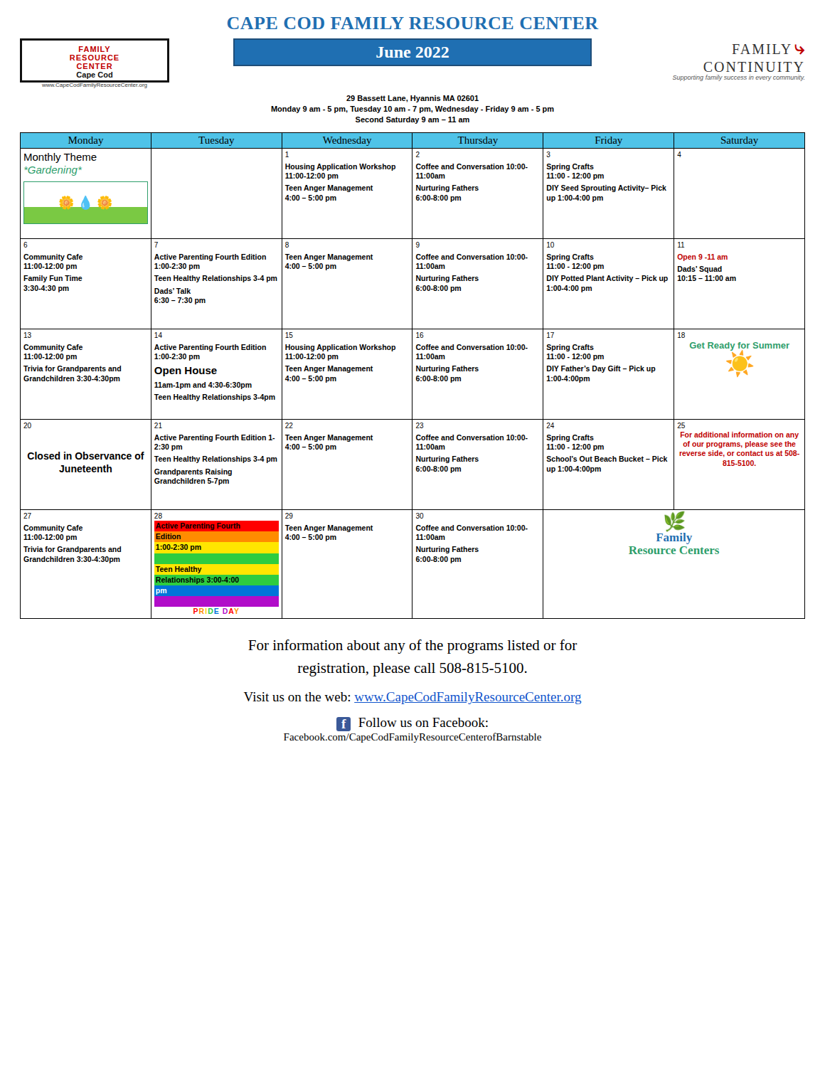CAPE COD FAMILY RESOURCE CENTER
FAMILY
RESOURCE
CENTER
Cape Cod
www.CapeCodFamilyResourceCenter.org
June 2022
FAMILY ⤷
CONTINUITY
Supporting family success in every community.
29 Bassett Lane, Hyannis MA 02601
Monday 9 am - 5 pm, Tuesday 10 am - 7 pm, Wednesday - Friday 9 am - 5 pm
Second Saturday 9 am – 11 am
| Monday | Tuesday | Wednesday | Thursday | Friday | Saturday |
| --- | --- | --- | --- | --- | --- |
| Monthly Theme *Gardening* 🌼 💧 🌼 | | 1 Housing Application Workshop 11:00-12:00 pm Teen Anger Management 4:00 – 5:00 pm | 2 Coffee and Conversation 10:00-11:00am Nurturing Fathers 6:00-8:00 pm | 3 Spring Crafts 11:00 - 12:00 pm DIY Seed Sprouting Activity– Pick up 1:00-4:00 pm | 4 |
| 6 Community Cafe 11:00-12:00 pm Family Fun Time 3:30-4:30 pm | 7 Active Parenting Fourth Edition 1:00-2:30 pm Teen Healthy Relationships 3-4 pm Dads’ Talk 6:30 – 7:30 pm | 8 Teen Anger Management 4:00 – 5:00 pm | 9 Coffee and Conversation 10:00-11:00am Nurturing Fathers 6:00-8:00 pm | 10 Spring Crafts 11:00 - 12:00 pm DIY Potted Plant Activity – Pick up 1:00-4:00 pm | 11 Open 9 -11 am Dads’ Squad 10:15 – 11:00 am |
| 13 Community Cafe 11:00-12:00 pm Trivia for Grandparents and Grandchildren 3:30-4:30pm | 14 Active Parenting Fourth Edition 1:00-2:30 pm Open House 11am-1pm and 4:30-6:30pm Teen Healthy Relationships 3-4pm | 15 Housing Application Workshop 11:00-12:00 pm Teen Anger Management 4:00 – 5:00 pm | 16 Coffee and Conversation 10:00-11:00am Nurturing Fathers 6:00-8:00 pm | 17 Spring Crafts 11:00 - 12:00 pm DIY Father’s Day Gift – Pick up 1:00-4:00pm | 18 Get Ready for Summer ☀️ |
| 20 Closed in Observance of Juneteenth | 21 Active Parenting Fourth Edition 1-2:30 pm Teen Healthy Relationships 3-4 pm Grandparents Raising Grandchildren 5-7pm | 22 Teen Anger Management 4:00 – 5:00 pm | 23 Coffee and Conversation 10:00-11:00am Nurturing Fathers 6:00-8:00 pm | 24 Spring Crafts 11:00 - 12:00 pm School’s Out Beach Bucket – Pick up 1:00-4:00pm | 25 For additional information on any of our programs, please see the reverse side, or contact us at 508-815-5100. |
| 27 Community Cafe 11:00-12:00 pm Trivia for Grandparents and Grandchildren 3:30-4:30pm | 28 Active Parenting Fourth Edition 1:00-2:30 pm Teen Healthy Relationships 3:00-4:00 pm P R I D E D A Y | 29 Teen Anger Management 4:00 – 5:00 pm | 30 Coffee and Conversation 10:00-11:00am Nurturing Fathers 6:00-8:00 pm | 🌿 Family Resource Centers |
For information about any of the programs listed or for
registration, please call 508-815-5100.
Visit us on the web: www.CapeCodFamilyResourceCenter.org
f Follow us on Facebook:
Facebook.com/CapeCodFamilyResourceCenterofBarnstable